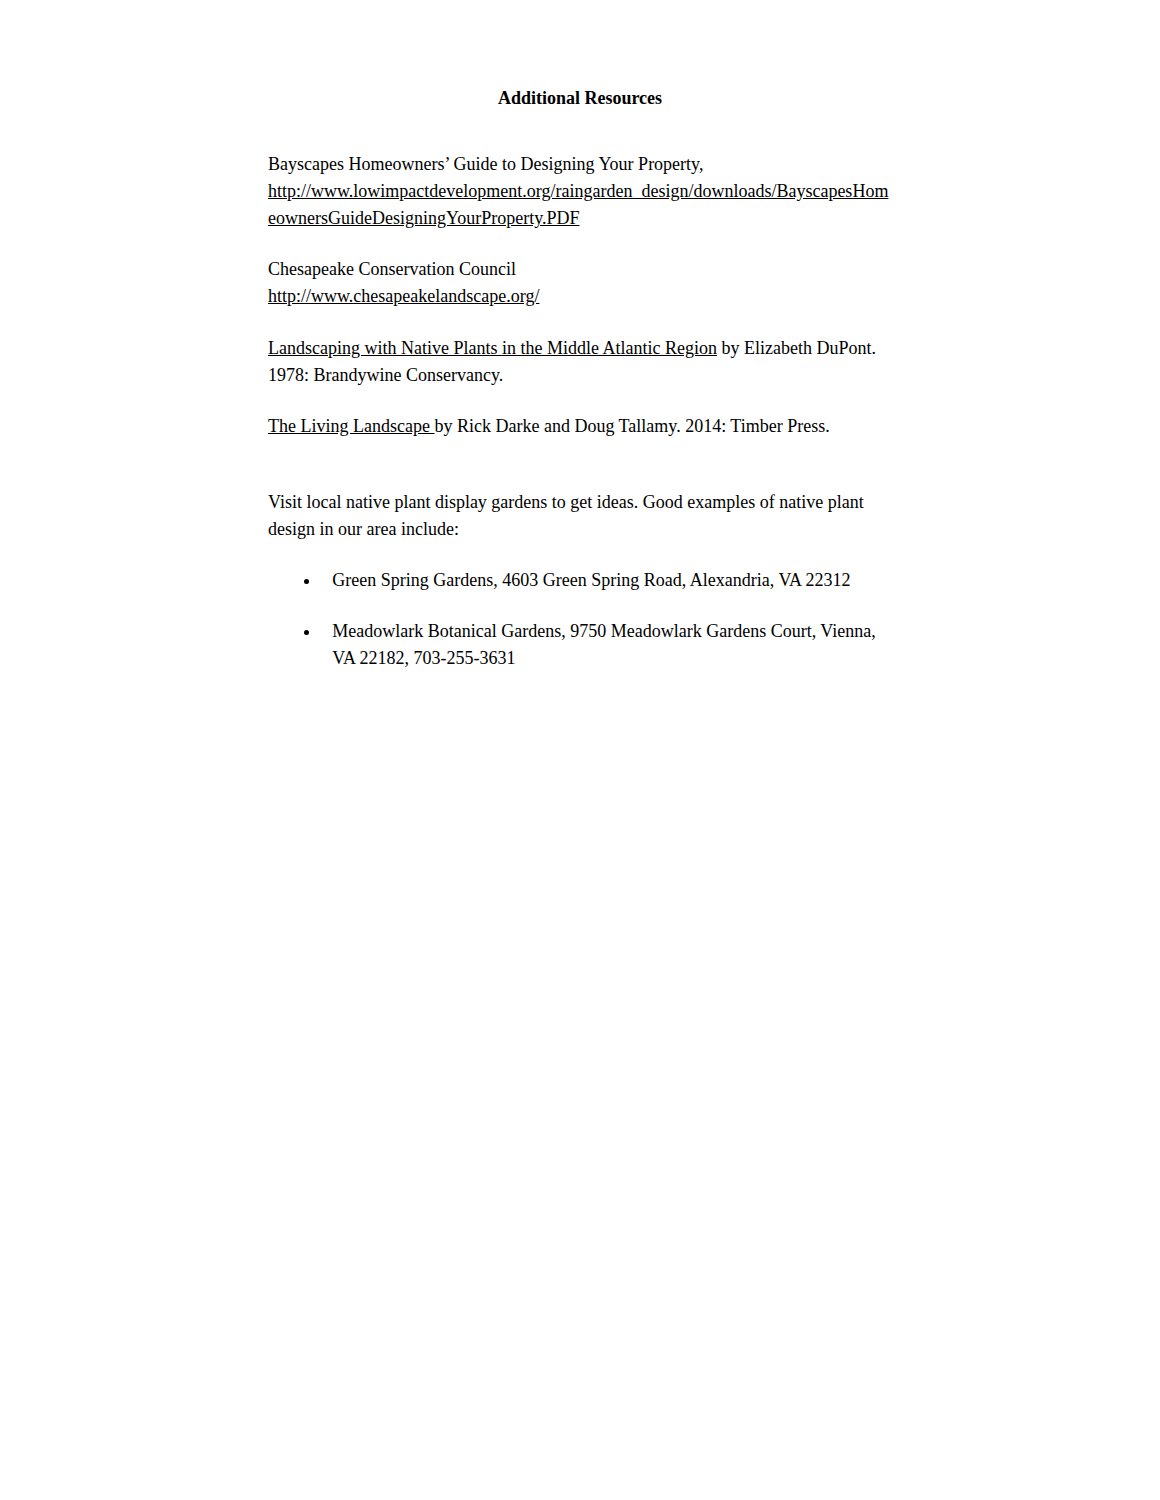Additional Resources
Bayscapes Homeowners’ Guide to Designing Your Property,
http://www.lowimpactdevelopment.org/raingarden_design/downloads/BayscapesHomeownersGuideDesigningYourProperty.PDF
Chesapeake Conservation Council
http://www.chesapeakelandscape.org/
Landscaping with Native Plants in the Middle Atlantic Region by Elizabeth DuPont. 1978: Brandywine Conservancy.
The Living Landscape by Rick Darke and Doug Tallamy. 2014: Timber Press.
Visit local native plant display gardens to get ideas. Good examples of native plant design in our area include:
Green Spring Gardens, 4603 Green Spring Road, Alexandria, VA 22312
Meadowlark Botanical Gardens, 9750 Meadowlark Gardens Court, Vienna, VA 22182, 703-255-3631